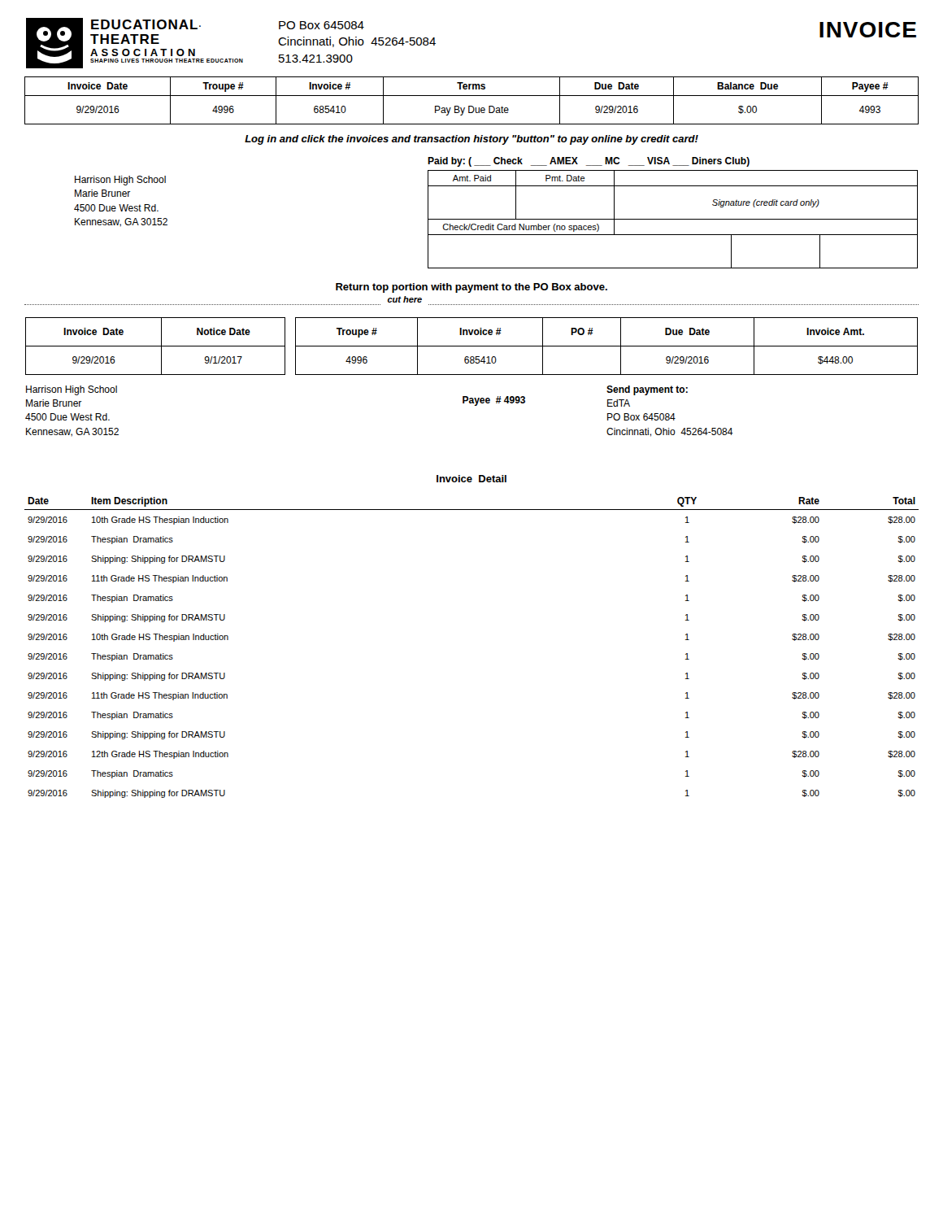| / / EDUCATIONAL · THEATRE ASSOCIATION SHAPING LIVES THROUGH THEATRE EDUCATION / | PO Box 645084 Cincinnati, Ohio 45264-5084 513.421.3900 | INVOICE |
| Invoice Date | Troupe # | Invoice # | Terms | Due Date | Balance Due | Payee # |
| --- | --- | --- | --- | --- | --- | --- |
| 9/29/2016 | 4996 | 685410 | Pay By Due Date | 9/29/2016 | $.00 | 4993 |
Log in and click the invoices and transaction history "button" to pay online by credit card!
| Harrison High School Marie Bruner 4500 Due West Rd. Kennesaw, GA 30152 | Paid by: ( ___ Check ___ AMEX ___ MC ___ VISA ___ Diners Club) / Amt. Paid / Pmt. Date / / / / / Signature (credit card only) / / Check/Credit Card Number (no spaces) / / |
Return top portion with payment to the PO Box above.
| | cut here | |
| / Invoice Date / Notice Date / / --- / --- / / 9/29/2016 / 9/1/2017 / | / Troupe # / Invoice # / PO # / Due Date / Invoice Amt. / / --- / --- / --- / --- / --- / / 4996 / 685410 / / 9/29/2016 / $448.00 / |
| Harrison High School Marie Bruner 4500 Due West Rd. Kennesaw, GA 30152 | Payee # 4993 | Send payment to: EdTA PO Box 645084 Cincinnati, Ohio 45264-5084 |
Invoice Detail
| Date | Item Description | QTY | Rate | Total |
| --- | --- | --- | --- | --- |
| 9/29/2016 | 10th Grade HS Thespian Induction | 1 | $28.00 | $28.00 |
| 9/29/2016 | Thespian Dramatics | 1 | $.00 | $.00 |
| 9/29/2016 | Shipping: Shipping for DRAMSTU | 1 | $.00 | $.00 |
| 9/29/2016 | 11th Grade HS Thespian Induction | 1 | $28.00 | $28.00 |
| 9/29/2016 | Thespian Dramatics | 1 | $.00 | $.00 |
| 9/29/2016 | Shipping: Shipping for DRAMSTU | 1 | $.00 | $.00 |
| 9/29/2016 | 10th Grade HS Thespian Induction | 1 | $28.00 | $28.00 |
| 9/29/2016 | Thespian Dramatics | 1 | $.00 | $.00 |
| 9/29/2016 | Shipping: Shipping for DRAMSTU | 1 | $.00 | $.00 |
| 9/29/2016 | 11th Grade HS Thespian Induction | 1 | $28.00 | $28.00 |
| 9/29/2016 | Thespian Dramatics | 1 | $.00 | $.00 |
| 9/29/2016 | Shipping: Shipping for DRAMSTU | 1 | $.00 | $.00 |
| 9/29/2016 | 12th Grade HS Thespian Induction | 1 | $28.00 | $28.00 |
| 9/29/2016 | Thespian Dramatics | 1 | $.00 | $.00 |
| 9/29/2016 | Shipping: Shipping for DRAMSTU | 1 | $.00 | $.00 |